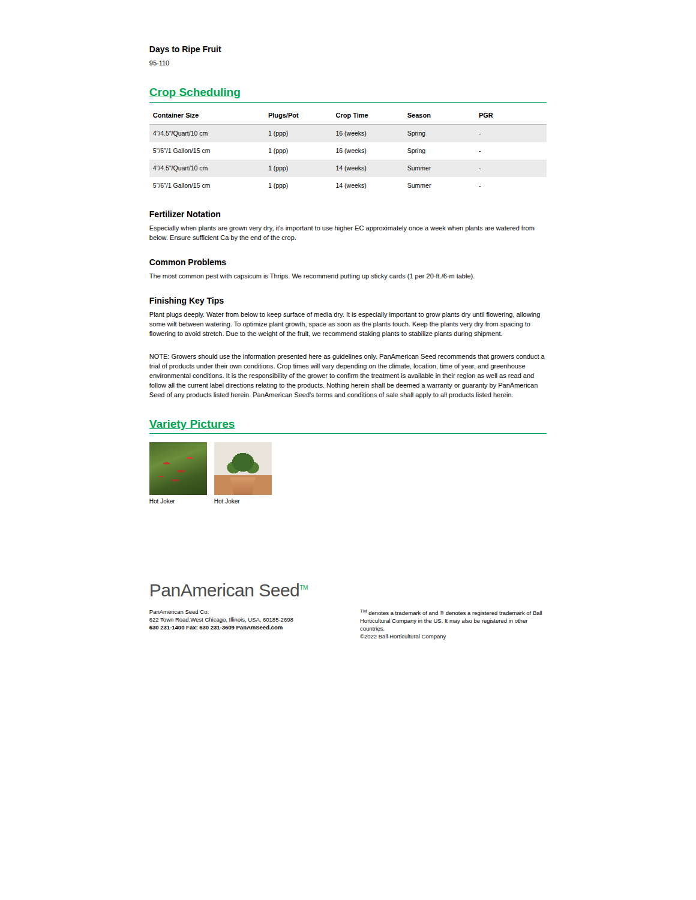Days to Ripe Fruit
95-110
Crop Scheduling
| Container Size | Plugs/Pot | Crop Time | Season | PGR |
| --- | --- | --- | --- | --- |
| 4"/4.5"/Quart/10 cm | 1 (ppp) | 16 (weeks) | Spring | - |
| 5"/6"/1 Gallon/15 cm | 1 (ppp) | 16 (weeks) | Spring | - |
| 4"/4.5"/Quart/10 cm | 1 (ppp) | 14 (weeks) | Summer | - |
| 5"/6"/1 Gallon/15 cm | 1 (ppp) | 14 (weeks) | Summer | - |
Fertilizer Notation
Especially when plants are grown very dry, it's important to use higher EC approximately once a week when plants are watered from below. Ensure sufficient Ca by the end of the crop.
Common Problems
The most common pest with capsicum is Thrips. We recommend putting up sticky cards (1 per 20-ft./6-m table).
Finishing Key Tips
Plant plugs deeply. Water from below to keep surface of media dry. It is especially important to grow plants dry until flowering, allowing some wilt between watering. To optimize plant growth, space as soon as the plants touch. Keep the plants very dry from spacing to flowering to avoid stretch. Due to the weight of the fruit, we recommend staking plants to stabilize plants during shipment.
NOTE: Growers should use the information presented here as guidelines only. PanAmerican Seed recommends that growers conduct a trial of products under their own conditions. Crop times will vary depending on the climate, location, time of year, and greenhouse environmental conditions. It is the responsibility of the grower to confirm the treatment is available in their region as well as read and follow all the current label directions relating to the products. Nothing herein shall be deemed a warranty or guaranty by PanAmerican Seed of any products listed herein. PanAmerican Seed's terms and conditions of sale shall apply to all products listed herein.
Variety Pictures
Hot Joker
Hot Joker
PanAmerican SeedTM
PanAmerican Seed Co.
622 Town Road,West Chicago, Illinois, USA, 60185-2698
630 231-1400 Fax: 630 231-3609 PanAmSeed.com
TM denotes a trademark of and ® denotes a registered trademark of Ball Horticultural Company in the US. It may also be registered in other countries.
©2022 Ball Horticultural Company